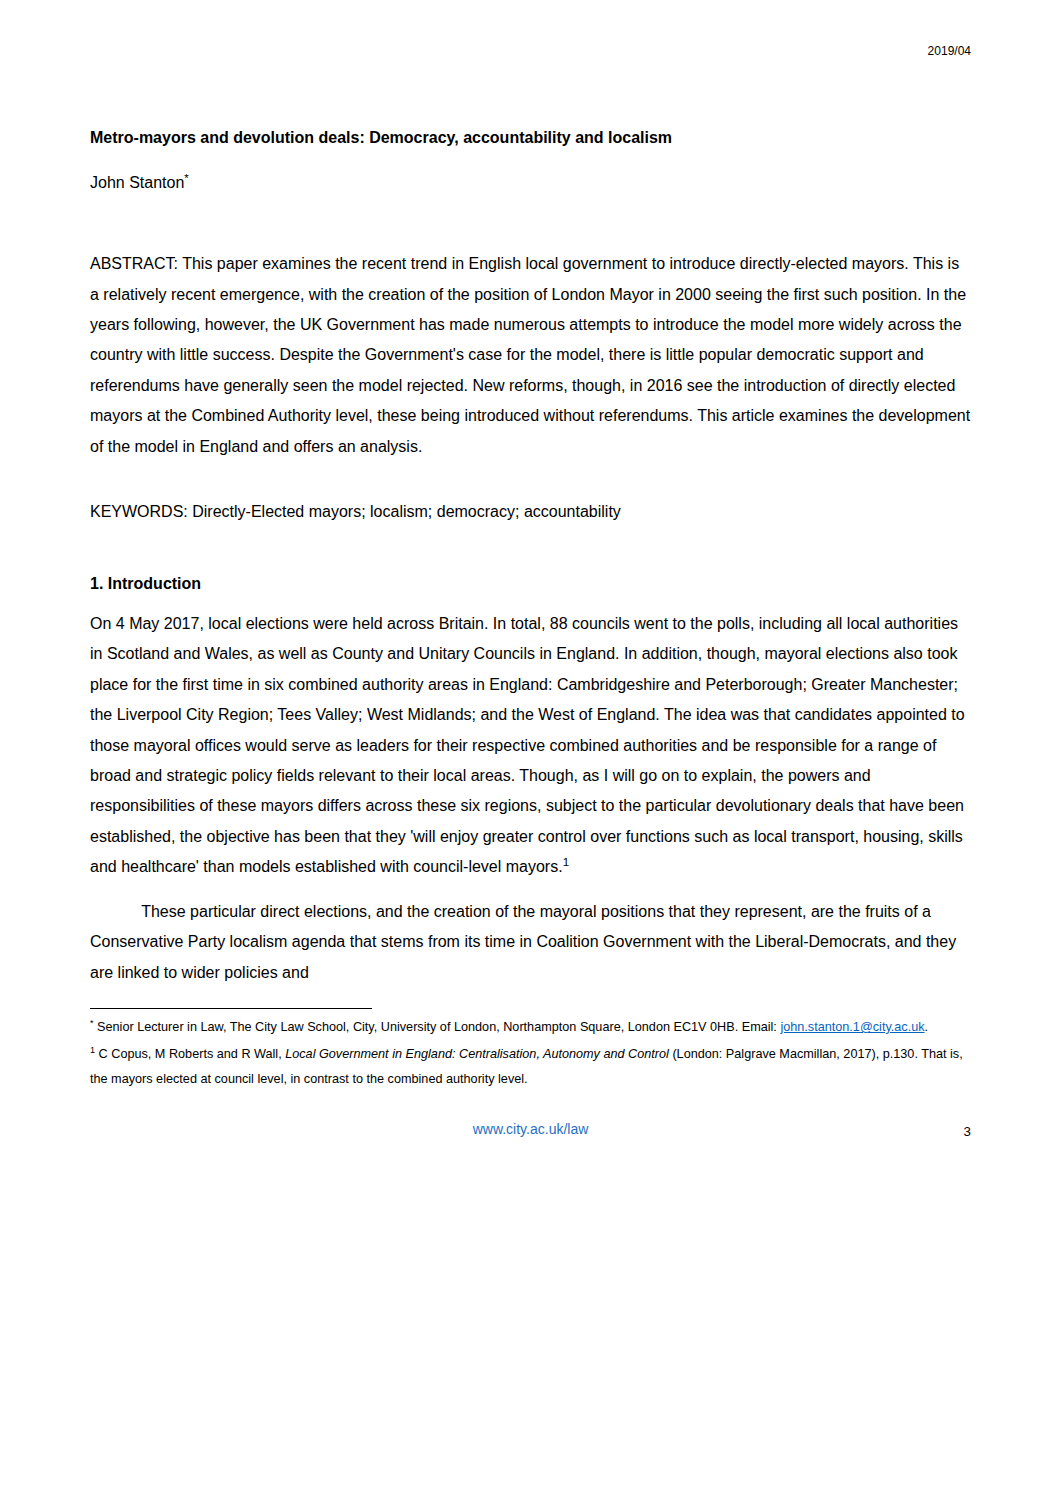2019/04
Metro-mayors and devolution deals: Democracy, accountability and localism
John Stanton*
ABSTRACT: This paper examines the recent trend in English local government to introduce directly-elected mayors. This is a relatively recent emergence, with the creation of the position of London Mayor in 2000 seeing the first such position. In the years following, however, the UK Government has made numerous attempts to introduce the model more widely across the country with little success. Despite the Government's case for the model, there is little popular democratic support and referendums have generally seen the model rejected. New reforms, though, in 2016 see the introduction of directly elected mayors at the Combined Authority level, these being introduced without referendums. This article examines the development of the model in England and offers an analysis.
KEYWORDS: Directly-Elected mayors; localism; democracy; accountability
1. Introduction
On 4 May 2017, local elections were held across Britain. In total, 88 councils went to the polls, including all local authorities in Scotland and Wales, as well as County and Unitary Councils in England. In addition, though, mayoral elections also took place for the first time in six combined authority areas in England: Cambridgeshire and Peterborough; Greater Manchester; the Liverpool City Region; Tees Valley; West Midlands; and the West of England. The idea was that candidates appointed to those mayoral offices would serve as leaders for their respective combined authorities and be responsible for a range of broad and strategic policy fields relevant to their local areas. Though, as I will go on to explain, the powers and responsibilities of these mayors differs across these six regions, subject to the particular devolutionary deals that have been established, the objective has been that they 'will enjoy greater control over functions such as local transport, housing, skills and healthcare' than models established with council-level mayors.1
These particular direct elections, and the creation of the mayoral positions that they represent, are the fruits of a Conservative Party localism agenda that stems from its time in Coalition Government with the Liberal-Democrats, and they are linked to wider policies and
* Senior Lecturer in Law, The City Law School, City, University of London, Northampton Square, London EC1V 0HB. Email: john.stanton.1@city.ac.uk.
1 C Copus, M Roberts and R Wall, Local Government in England: Centralisation, Autonomy and Control (London: Palgrave Macmillan, 2017), p.130. That is, the mayors elected at council level, in contrast to the combined authority level.
www.city.ac.uk/law 3